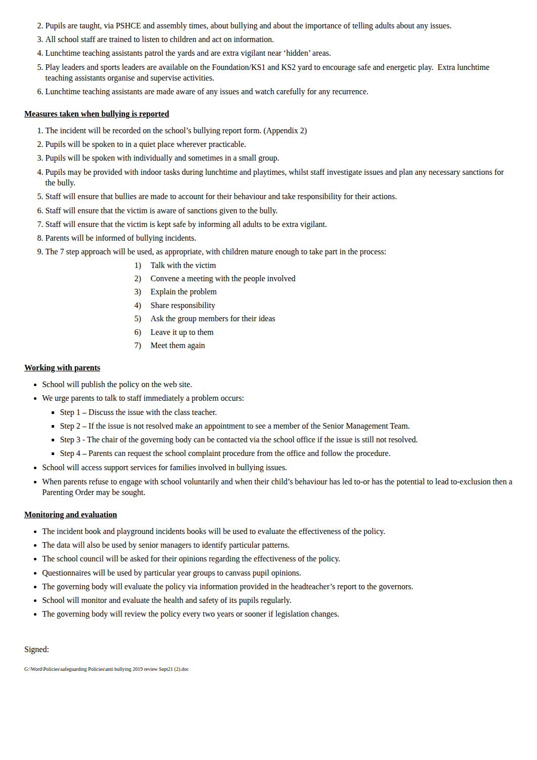Pupils are taught, via PSHCE and assembly times, about bullying and about the importance of telling adults about any issues.
All school staff are trained to listen to children and act on information.
Lunchtime teaching assistants patrol the yards and are extra vigilant near ‘hidden’ areas.
Play leaders and sports leaders are available on the Foundation/KS1 and KS2 yard to encourage safe and energetic play. Extra lunchtime teaching assistants organise and supervise activities.
Lunchtime teaching assistants are made aware of any issues and watch carefully for any recurrence.
Measures taken when bullying is reported
The incident will be recorded on the school’s bullying report form. (Appendix 2)
Pupils will be spoken to in a quiet place wherever practicable.
Pupils will be spoken with individually and sometimes in a small group.
Pupils may be provided with indoor tasks during lunchtime and playtimes, whilst staff investigate issues and plan any necessary sanctions for the bully.
Staff will ensure that bullies are made to account for their behaviour and take responsibility for their actions.
Staff will ensure that the victim is aware of sanctions given to the bully.
Staff will ensure that the victim is kept safe by informing all adults to be extra vigilant.
Parents will be informed of bullying incidents.
The 7 step approach will be used, as appropriate, with children mature enough to take part in the process:
Talk with the victim
Convene a meeting with the people involved
Explain the problem
Share responsibility
Ask the group members for their ideas
Leave it up to them
Meet them again
Working with parents
School will publish the policy on the web site.
We urge parents to talk to staff immediately a problem occurs:
Step 1 – Discuss the issue with the class teacher.
Step 2 – If the issue is not resolved make an appointment to see a member of the Senior Management Team.
Step 3 - The chair of the governing body can be contacted via the school office if the issue is still not resolved.
Step 4 – Parents can request the school complaint procedure from the office and follow the procedure.
School will access support services for families involved in bullying issues.
When parents refuse to engage with school voluntarily and when their child’s behaviour has led to-or has the potential to lead to-exclusion then a Parenting Order may be sought.
Monitoring and evaluation
The incident book and playground incidents books will be used to evaluate the effectiveness of the policy.
The data will also be used by senior managers to identify particular patterns.
The school council will be asked for their opinions regarding the effectiveness of the policy.
Questionnaires will be used by particular year groups to canvass pupil opinions.
The governing body will evaluate the policy via information provided in the headteacher’s report to the governors.
School will monitor and evaluate the health and safety of its pupils regularly.
The governing body will review the policy every two years or sooner if legislation changes.
Signed:
G:\Word\Policies\safeguarding Policies\anti bullying 2019 review Sept21 (2).doc